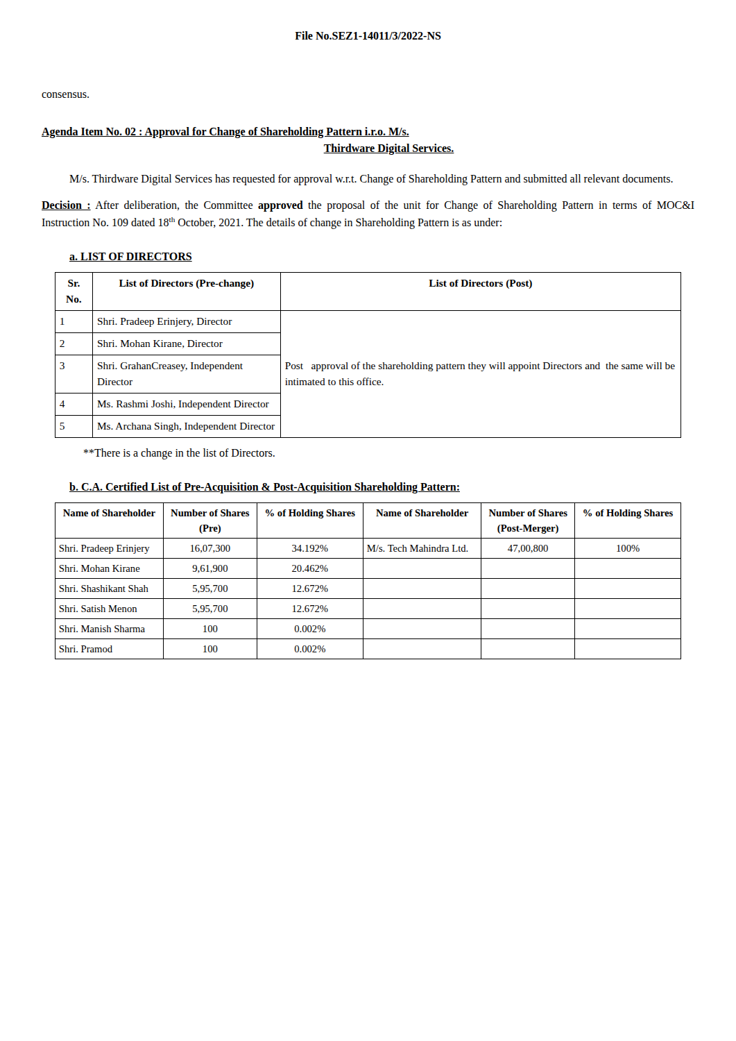File No.SEZ1-14011/3/2022-NS
consensus.
Agenda Item No. 02 : Approval for Change of Shareholding Pattern i.r.o. M/s. Thirdware Digital Services.
M/s. Thirdware Digital Services has requested for approval w.r.t. Change of Shareholding Pattern and submitted all relevant documents.
Decision : After deliberation, the Committee approved the proposal of the unit for Change of Shareholding Pattern in terms of MOC&I Instruction No. 109 dated 18th October, 2021. The details of change in Shareholding Pattern is as under:
a. LIST OF DIRECTORS
| Sr. No. | List of Directors (Pre-change) | List of Directors (Post) |
| --- | --- | --- |
| 1 | Shri. Pradeep Erinjery, Director | Post approval of the shareholding pattern they will appoint Directors and the same will be intimated to this office. |
| 2 | Shri. Mohan Kirane, Director |
| 3 | Shri. GrahanCreasey, Independent Director |
| 4 | Ms. Rashmi Joshi, Independent Director |
| 5 | Ms. Archana Singh, Independent Director |
**There is a change in the list of Directors.
b. C.A. Certified List of Pre-Acquisition & Post-Acquisition Shareholding Pattern:
| Name of Shareholder | Number of Shares (Pre) | % of Holding Shares | Name of Shareholder | Number of Shares (Post-Merger) | % of Holding Shares |
| --- | --- | --- | --- | --- | --- |
| Shri. Pradeep Erinjery | 16,07,300 | 34.192% | M/s. Tech Mahindra Ltd. | 47,00,800 | 100% |
| Shri. Mohan Kirane | 9,61,900 | 20.462% | | | |
| Shri. Shashikant Shah | 5,95,700 | 12.672% | | | |
| Shri. Satish Menon | 5,95,700 | 12.672% | | | |
| Shri. Manish Sharma | 100 | 0.002% | | | |
| Shri. Pramod | 100 | 0.002% | | | |